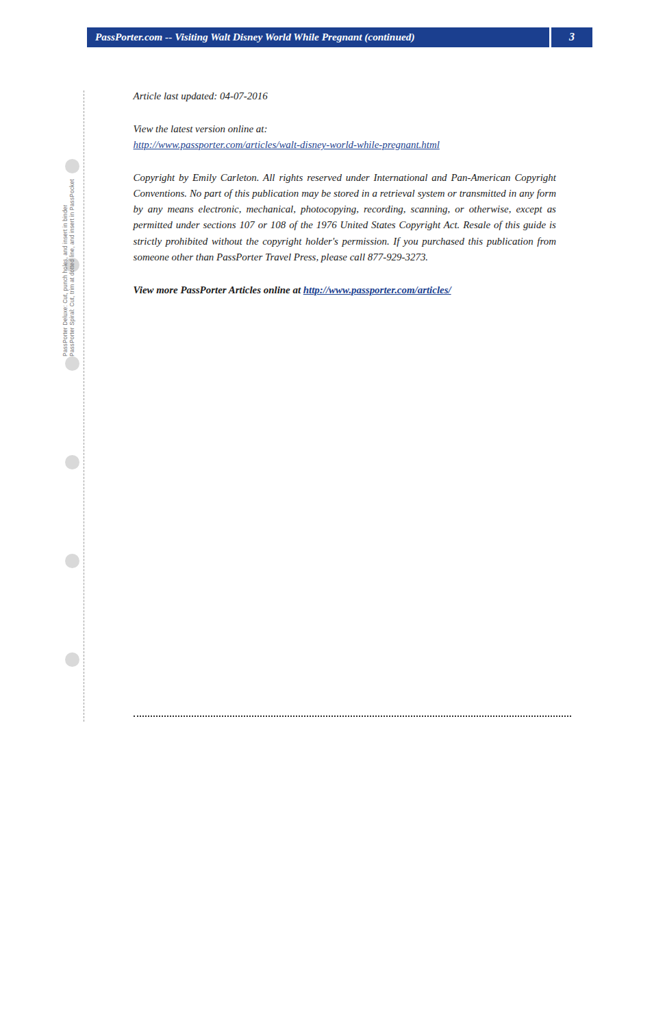PassPorter.com -- Visiting Walt Disney World While Pregnant (continued)
3
PassPorter Deluxe: Cut, punch holes, and insert in binder PassPorter Spiral: Cut, trim at dotted line, and insert in PassPocket
Article last updated: 04-07-2016
View the latest version online at:
http://www.passporter.com/articles/walt-disney-world-while-pregnant.html
Copyright by Emily Carleton. All rights reserved under International and Pan-American Copyright Conventions. No part of this publication may be stored in a retrieval system or transmitted in any form by any means electronic, mechanical, photocopying, recording, scanning, or otherwise, except as permitted under sections 107 or 108 of the 1976 United States Copyright Act. Resale of this guide is strictly prohibited without the copyright holder's permission. If you purchased this publication from someone other than PassPorter Travel Press, please call 877-929-3273.
View more PassPorter Articles online at http://www.passporter.com/articles/